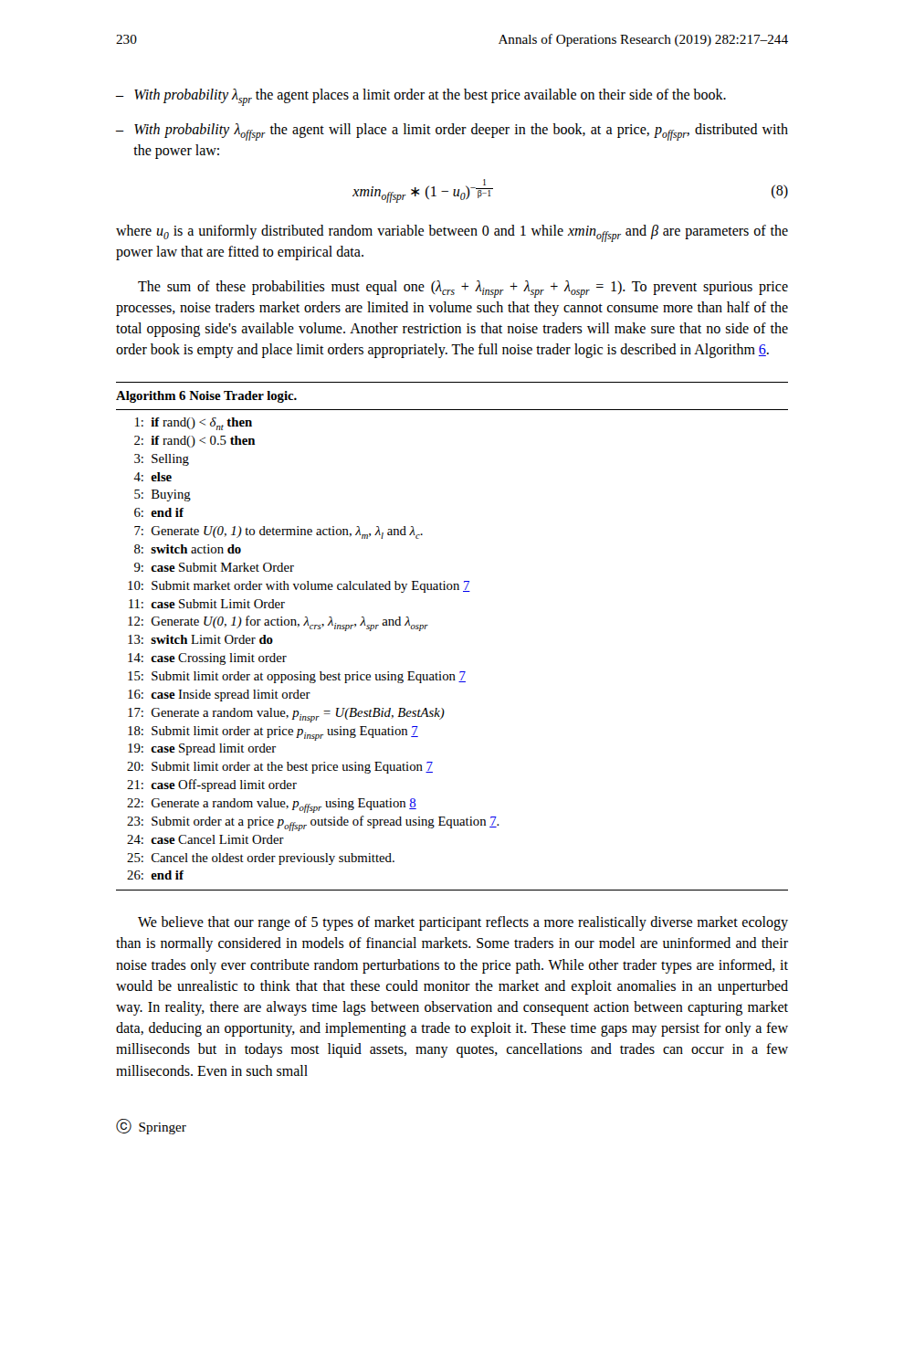230 Annals of Operations Research (2019) 282:217–244
With probability λspr the agent places a limit order at the best price available on their side of the book.
With probability λoffspr the agent will place a limit order deeper in the book, at a price, poffspr, distributed with the power law:
xminoffspr ∗ (1 − u0)−1 β−1 (8)
where u0 is a uniformly distributed random variable between 0 and 1 while xminoffspr and β are parameters of the power law that are fitted to empirical data.
The sum of these probabilities must equal one (λcrs + λinspr + λspr + λospr = 1). To prevent spurious price processes, noise traders market orders are limited in volume such that they cannot consume more than half of the total opposing side's available volume. Another restriction is that noise traders will make sure that no side of the order book is empty and place limit orders appropriately. The full noise trader logic is described in Algorithm 6.
Algorithm 6 Noise Trader logic.
if rand() < δnt then
if rand() < 0.5 then
Selling
else
Buying
end if
Generate U(0, 1) to determine action, λm, λl and λc.
switch action do
case Submit Market Order
Submit market order with volume calculated by Equation 7
case Submit Limit Order
Generate U(0, 1) for action, λcrs, λinspr, λspr and λospr
switch Limit Order do
case Crossing limit order
Submit limit order at opposing best price using Equation 7
case Inside spread limit order
Generate a random value, pinspr = U(BestBid, BestAsk)
Submit limit order at price pinspr using Equation 7
case Spread limit order
Submit limit order at the best price using Equation 7
case Off-spread limit order
Generate a random value, poffspr using Equation 8
Submit order at a price poffspr outside of spread using Equation 7.
case Cancel Limit Order
Cancel the oldest order previously submitted.
end if
We believe that our range of 5 types of market participant reflects a more realistically diverse market ecology than is normally considered in models of financial markets. Some traders in our model are uninformed and their noise trades only ever contribute random perturbations to the price path. While other trader types are informed, it would be unrealistic to think that that these could monitor the market and exploit anomalies in an unperturbed way. In reality, there are always time lags between observation and consequent action between capturing market data, deducing an opportunity, and implementing a trade to exploit it. These time gaps may persist for only a few milliseconds but in todays most liquid assets, many quotes, cancellations and trades can occur in a few milliseconds. Even in such small
ⓒ Springer